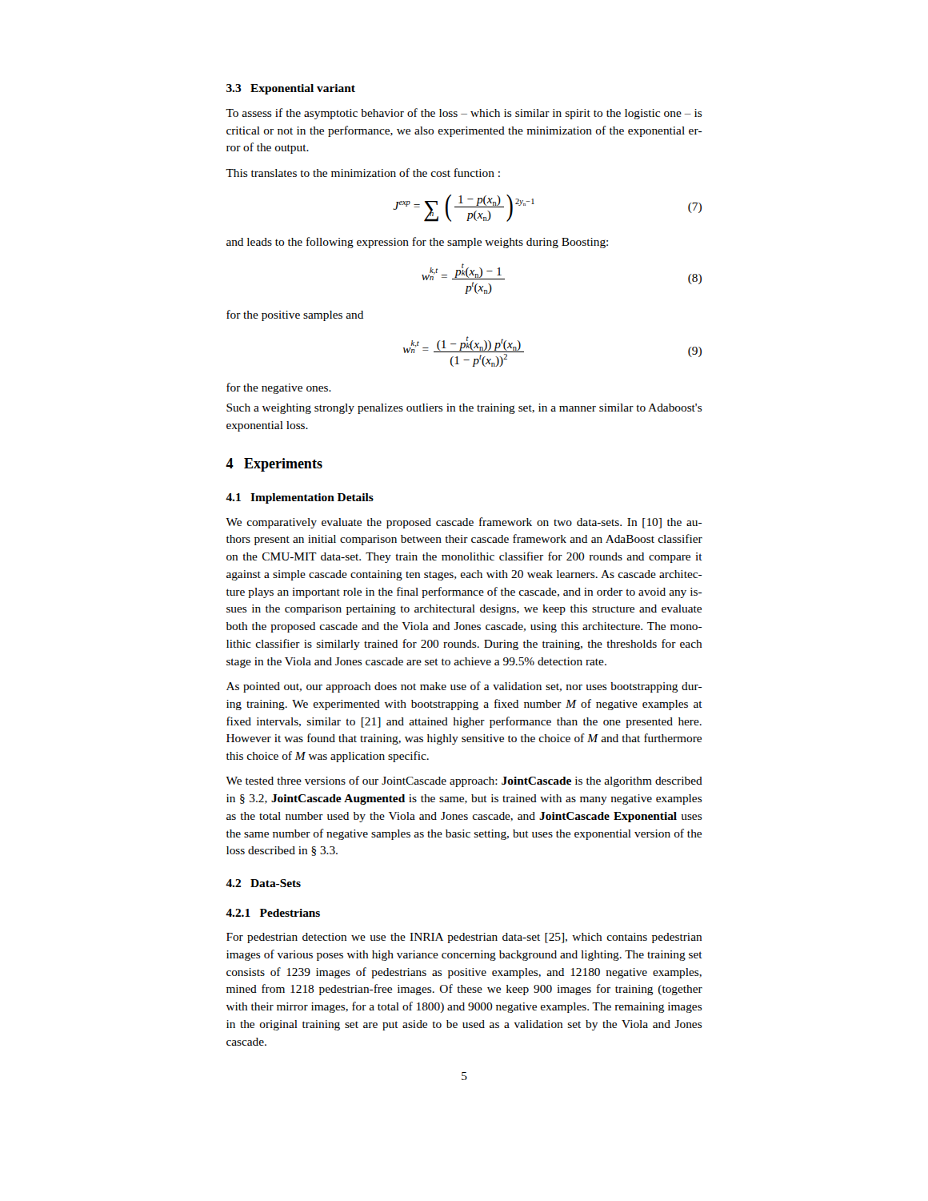3.3 Exponential variant
To assess if the asymptotic behavior of the loss – which is similar in spirit to the logistic one – is critical or not in the performance, we also experimented the minimization of the exponential error of the output.
This translates to the minimization of the cost function :
Jexp = ∑n (1 − p(xn) p(xn))2yn−1
(7)
and leads to the following expression for the sample weights during Boosting:
wk,t n = ptk(xn) − 1 pt(xn)
(8)
for the positive samples and
wk,t n = (1 − ptk(xn)) pt(xn)(1 − pt(xn))2
(9)
for the negative ones.
Such a weighting strongly penalizes outliers in the training set, in a manner similar to Adaboost's exponential loss.
4 Experiments
4.1 Implementation Details
We comparatively evaluate the proposed cascade framework on two data-sets. In [10] the authors present an initial comparison between their cascade framework and an AdaBoost classifier on the CMU-MIT data-set. They train the monolithic classifier for 200 rounds and compare it against a simple cascade containing ten stages, each with 20 weak learners. As cascade architecture plays an important role in the final performance of the cascade, and in order to avoid any issues in the comparison pertaining to architectural designs, we keep this structure and evaluate both the proposed cascade and the Viola and Jones cascade, using this architecture. The monolithic classifier is similarly trained for 200 rounds. During the training, the thresholds for each stage in the Viola and Jones cascade are set to achieve a 99.5% detection rate.
As pointed out, our approach does not make use of a validation set, nor uses bootstrapping during training. We experimented with bootstrapping a fixed number M of negative examples at fixed intervals, similar to [21] and attained higher performance than the one presented here. However it was found that training, was highly sensitive to the choice of M and that furthermore this choice of M was application specific.
We tested three versions of our JointCascade approach: JointCascade is the algorithm described in § 3.2, JointCascade Augmented is the same, but is trained with as many negative examples as the total number used by the Viola and Jones cascade, and JointCascade Exponential uses the same number of negative samples as the basic setting, but uses the exponential version of the loss described in § 3.3.
4.2 Data-Sets
4.2.1 Pedestrians
For pedestrian detection we use the INRIA pedestrian data-set [25], which contains pedestrian images of various poses with high variance concerning background and lighting. The training set consists of 1239 images of pedestrians as positive examples, and 12180 negative examples, mined from 1218 pedestrian-free images. Of these we keep 900 images for training (together with their mirror images, for a total of 1800) and 9000 negative examples. The remaining images in the original training set are put aside to be used as a validation set by the Viola and Jones cascade.
5